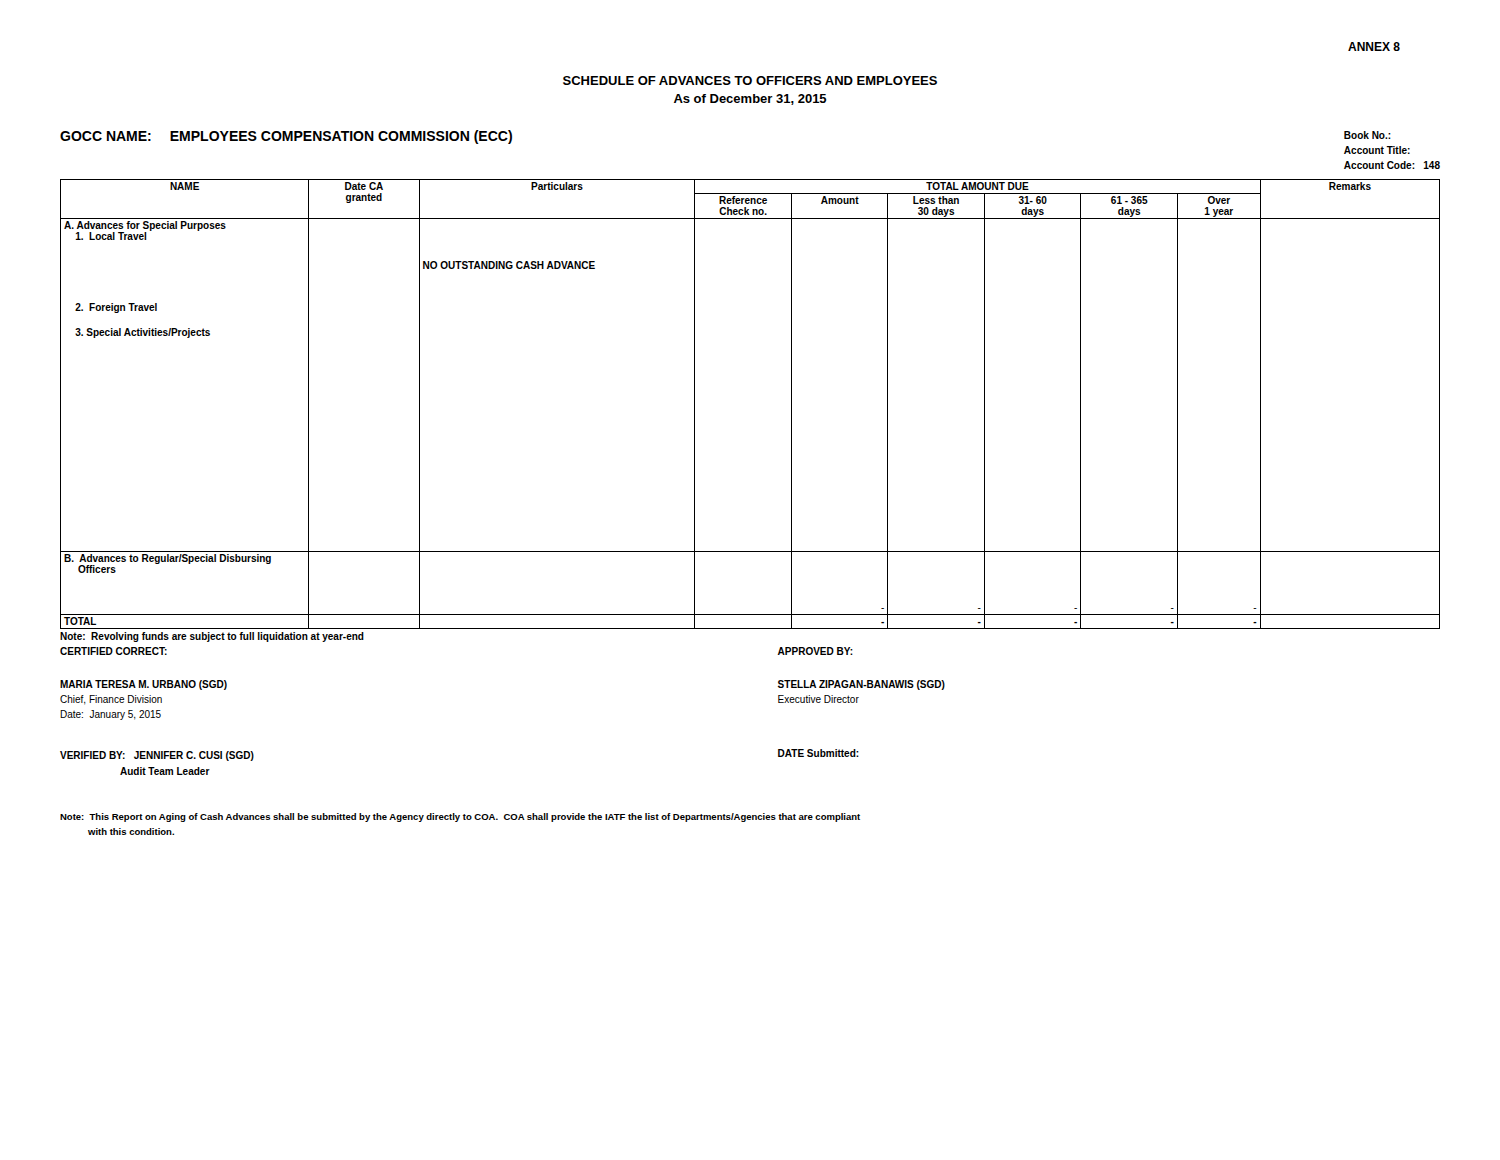ANNEX 8
SCHEDULE OF ADVANCES TO OFFICERS AND EMPLOYEES
As of December 31, 2015
GOCC NAME: EMPLOYEES COMPENSATION COMMISSION (ECC)
Book No.:
Account Title:
Account Code: 148
| NAME | Date CA granted | Particulars | TOTAL AMOUNT DUE | Remarks |
| --- | --- | --- | --- | --- |
| Reference Check no. | Amount | Less than 30 days | 31- 60 days | 61 - 365 days | Over 1 year |
| A. Advances for Special Purposes 1. Local Travel 2. Foreign Travel 3. Special Activities/Projects | | NO OUTSTANDING CASH ADVANCE | | | | | | | |
| B. Advances to Regular/Special Disbursing Officers | | | | - | - | - | - | - | |
| TOTAL | | | | - | - | - | - | - | |
Note: Revolving funds are subject to full liquidation at year-end
CERTIFIED CORRECT:
APPROVED BY:
MARIA TERESA M. URBANO (SGD)
Chief, Finance Division
Date: January 5, 2015
STELLA ZIPAGAN-BANAWIS (SGD)
Executive Director
VERIFIED BY: JENNIFER C. CUSI (SGD) Audit Team Leader
DATE Submitted:
Note: This Report on Aging of Cash Advances shall be submitted by the Agency directly to COA. COA shall provide the IATF the list of Departments/Agencies that are compliant with this condition.